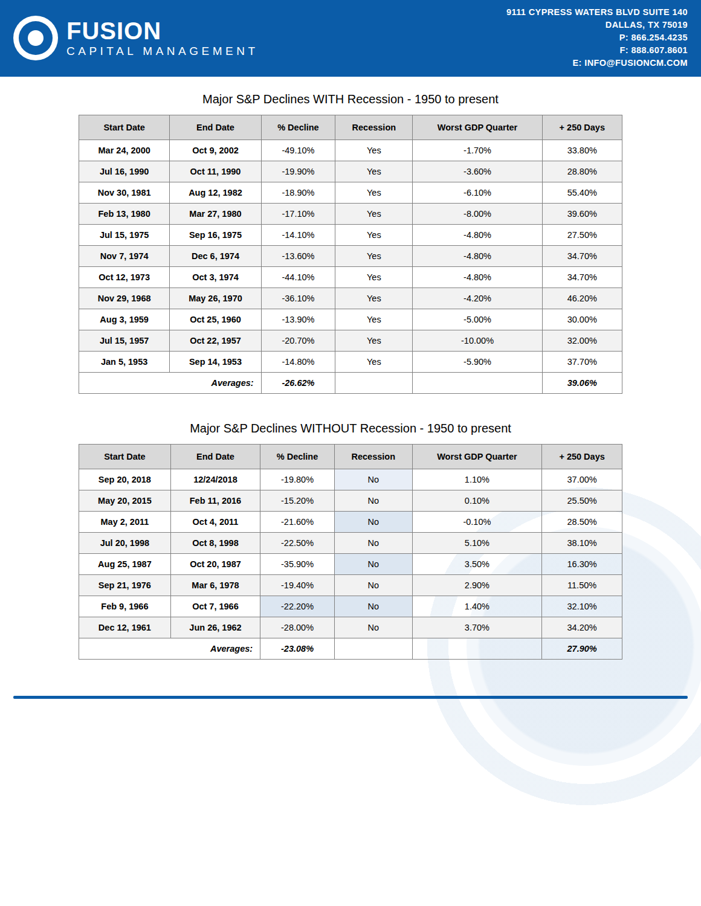FUSION CAPITAL MANAGEMENT
9111 CYPRESS WATERS BLVD SUITE 140
DALLAS, TX 75019
P: 866.254.4235
F: 888.607.8601
E: INFO@FUSIONCM.COM
Major S&P Declines WITH Recession - 1950 to present
| Start Date | End Date | % Decline | Recession | Worst GDP Quarter | + 250 Days |
| --- | --- | --- | --- | --- | --- |
| Mar 24, 2000 | Oct 9, 2002 | -49.10% | Yes | -1.70% | 33.80% |
| Jul 16, 1990 | Oct 11, 1990 | -19.90% | Yes | -3.60% | 28.80% |
| Nov 30, 1981 | Aug 12, 1982 | -18.90% | Yes | -6.10% | 55.40% |
| Feb 13, 1980 | Mar 27, 1980 | -17.10% | Yes | -8.00% | 39.60% |
| Jul 15, 1975 | Sep 16, 1975 | -14.10% | Yes | -4.80% | 27.50% |
| Nov 7, 1974 | Dec 6, 1974 | -13.60% | Yes | -4.80% | 34.70% |
| Oct 12, 1973 | Oct 3, 1974 | -44.10% | Yes | -4.80% | 34.70% |
| Nov 29, 1968 | May 26, 1970 | -36.10% | Yes | -4.20% | 46.20% |
| Aug 3, 1959 | Oct 25, 1960 | -13.90% | Yes | -5.00% | 30.00% |
| Jul 15, 1957 | Oct 22, 1957 | -20.70% | Yes | -10.00% | 32.00% |
| Jan 5, 1953 | Sep 14, 1953 | -14.80% | Yes | -5.90% | 37.70% |
| Averages: | -26.62% | | | 39.06% |
Major S&P Declines WITHOUT Recession - 1950 to present
| Start Date | End Date | % Decline | Recession | Worst GDP Quarter | + 250 Days |
| --- | --- | --- | --- | --- | --- |
| Sep 20, 2018 | 12/24/2018 | -19.80% | No | 1.10% | 37.00% |
| May 20, 2015 | Feb 11, 2016 | -15.20% | No | 0.10% | 25.50% |
| May 2, 2011 | Oct 4, 2011 | -21.60% | No | -0.10% | 28.50% |
| Jul 20, 1998 | Oct 8, 1998 | -22.50% | No | 5.10% | 38.10% |
| Aug 25, 1987 | Oct 20, 1987 | -35.90% | No | 3.50% | 16.30% |
| Sep 21, 1976 | Mar 6, 1978 | -19.40% | No | 2.90% | 11.50% |
| Feb 9, 1966 | Oct 7, 1966 | -22.20% | No | 1.40% | 32.10% |
| Dec 12, 1961 | Jun 26, 1962 | -28.00% | No | 3.70% | 34.20% |
| Averages: | -23.08% | | | 27.90% |